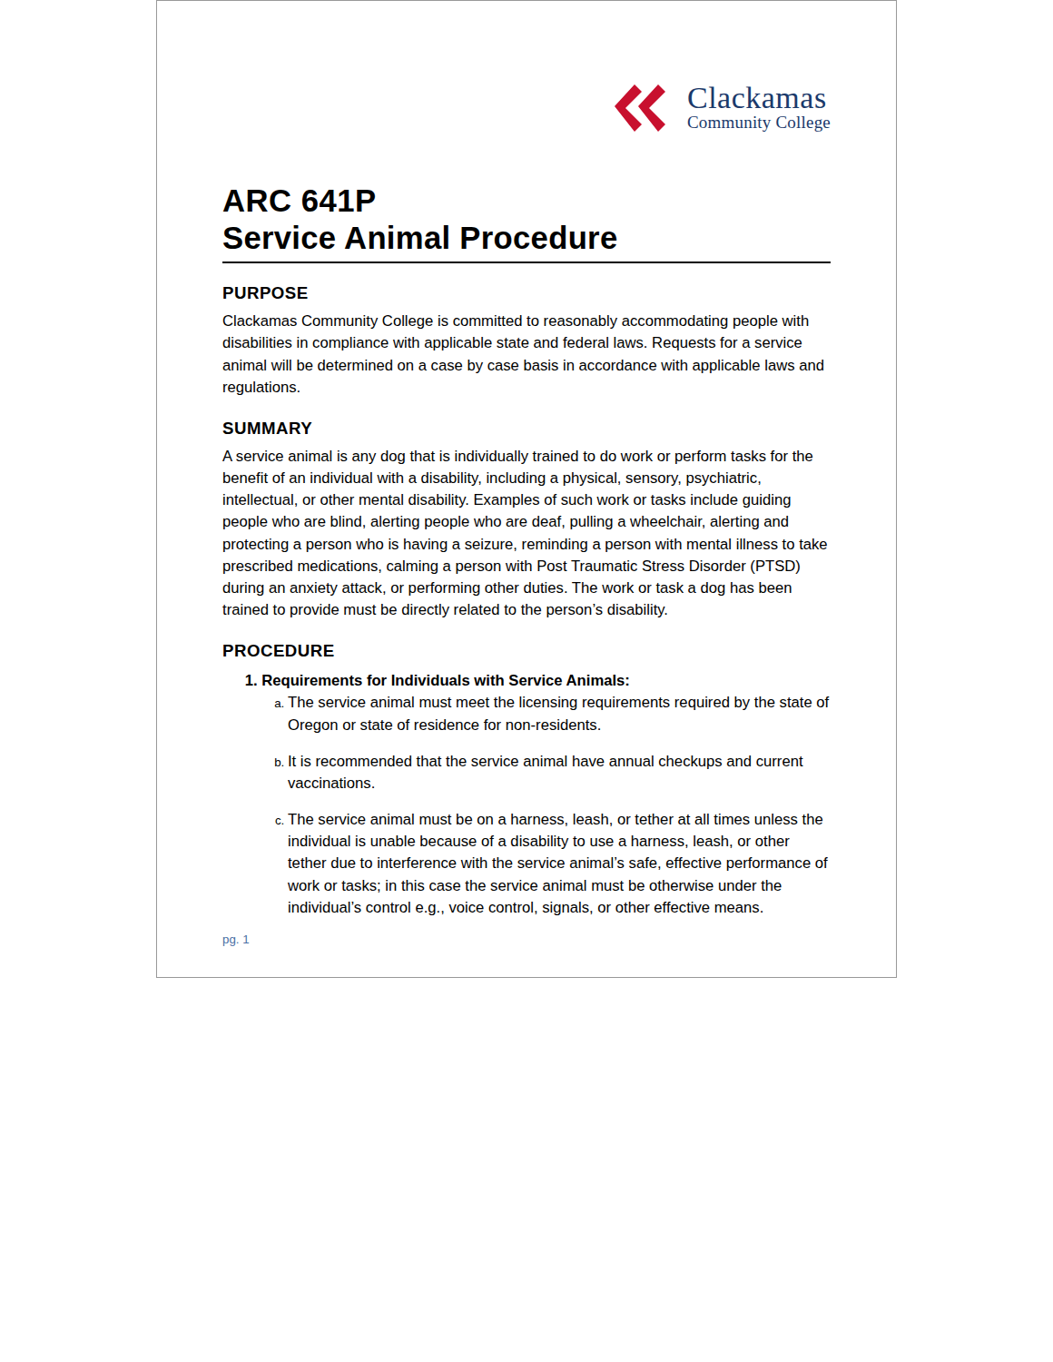Clackamas
Community College
ARC 641P
Service Animal Procedure
PURPOSE
Clackamas Community College is committed to reasonably accommodating people with disabilities in compliance with applicable state and federal laws. Requests for a service animal will be determined on a case by case basis in accordance with applicable laws and regulations.
SUMMARY
A service animal is any dog that is individually trained to do work or perform tasks for the benefit of an individual with a disability, including a physical, sensory, psychiatric, intellectual, or other mental disability. Examples of such work or tasks include guiding people who are blind, alerting people who are deaf, pulling a wheelchair, alerting and protecting a person who is having a seizure, reminding a person with mental illness to take prescribed medications, calming a person with Post Traumatic Stress Disorder (PTSD) during an anxiety attack, or performing other duties. The work or task a dog has been trained to provide must be directly related to the person’s disability.
PROCEDURE
Requirements for Individuals with Service Animals:
The service animal must meet the licensing requirements required by the state of Oregon or state of residence for non-residents.
It is recommended that the service animal have annual checkups and current vaccinations.
The service animal must be on a harness, leash, or tether at all times unless the individual is unable because of a disability to use a harness, leash, or other tether due to interference with the service animal’s safe, effective performance of work or tasks; in this case the service animal must be otherwise under the individual’s control e.g., voice control, signals, or other effective means.
pg. 1